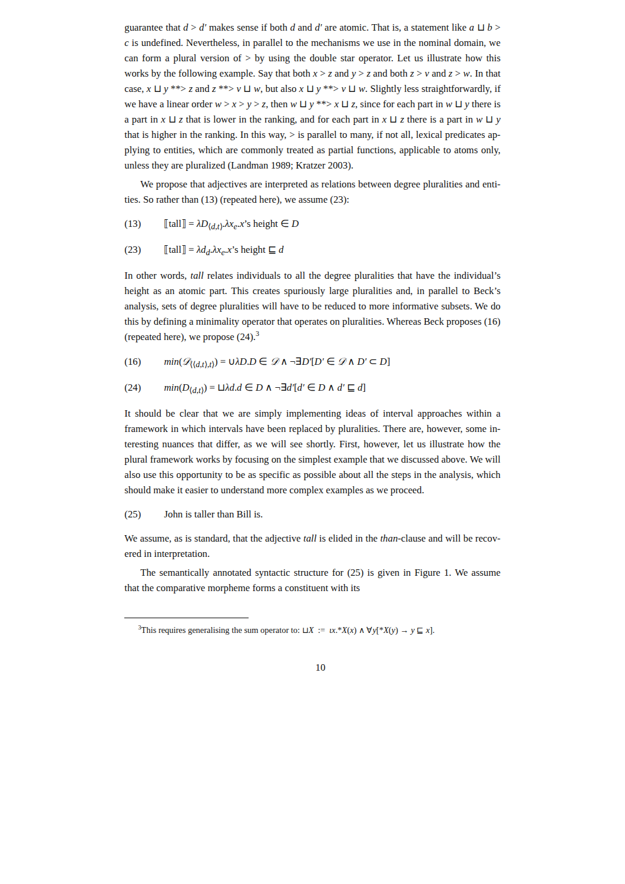guarantee that d > d′ makes sense if both d and d′ are atomic. That is, a statement like a ⊔ b > c is undefined. Nevertheless, in parallel to the mechanisms we use in the nominal domain, we can form a plural version of > by using the double star operator. Let us illustrate how this works by the following example. Say that both x > z and y > z and both z > v and z > w. In that case, x ⊔ y **> z and z **> v ⊔ w, but also x ⊔ y **> v ⊔ w. Slightly less straightforwardly, if we have a linear order w > x > y > z, then w ⊔ y **> x ⊔ z, since for each part in w ⊔ y there is a part in x ⊔ z that is lower in the ranking, and for each part in x ⊔ z there is a part in w ⊔ y that is higher in the ranking. In this way, > is parallel to many, if not all, lexical predicates applying to entities, which are commonly treated as partial functions, applicable to atoms only, unless they are pluralized (Landman 1989; Kratzer 2003).
We propose that adjectives are interpreted as relations between degree pluralities and entities. So rather than (13) (repeated here), we assume (23):
(13)
⟦tall⟧ = λD⟨d,t⟩.λxe.x’s height ∈ D
(23)
⟦tall⟧ = λdd.λxe.x’s height ⊑ d
In other words, tall relates individuals to all the degree pluralities that have the individual’s height as an atomic part. This creates spuriously large pluralities and, in parallel to Beck’s analysis, sets of degree pluralities will have to be reduced to more informative subsets. We do this by defining a minimality operator that operates on pluralities. Whereas Beck proposes (16) (repeated here), we propose (24).3
(16)
min(𝒟⟨⟨d,t⟩,t⟩) = ∪λD.D ∈ 𝒟 ∧ ¬∃D′[D′ ∈ 𝒟 ∧ D′ ⊂ D]
(24)
min(D⟨d,t⟩) = ⊔λd.d ∈ D ∧ ¬∃d′[d′ ∈ D ∧ d′ ⊑ d]
It should be clear that we are simply implementing ideas of interval approaches within a framework in which intervals have been replaced by pluralities. There are, however, some interesting nuances that differ, as we will see shortly. First, however, let us illustrate how the plural framework works by focusing on the simplest example that we discussed above. We will also use this opportunity to be as specific as possible about all the steps in the analysis, which should make it easier to understand more complex examples as we proceed.
(25)
John is taller than Bill is.
We assume, as is standard, that the adjective tall is elided in the than-clause and will be recovered in interpretation.
The semantically annotated syntactic structure for (25) is given in Figure 1. We assume that the comparative morpheme forms a constituent with its
3This requires generalising the sum operator to: ⊔X := ιx.*X(x) ∧ ∀y[*X(y) → y ⊑ x].
10